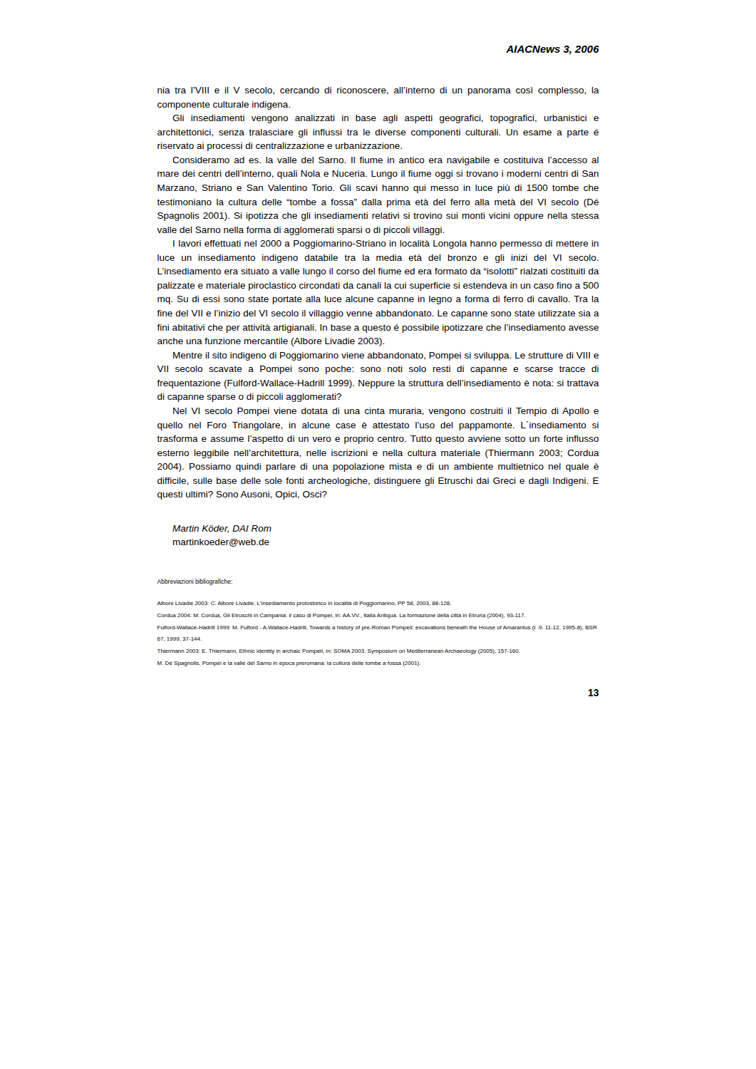AIACNews 3, 2006
nia tra l’VIII e il V secolo, cercando di riconoscere, all’interno di un panorama così complesso, la componente culturale indigena.
Gli insediamenti vengono analizzati in base agli aspetti geografici, topografici, urbanistici e architettonici, senza tralasciare gli influssi tra le diverse componenti culturali. Un esame a parte é riservato ai processi di centralizzazione e urbanizzazione.
Consideramo ad es. la valle del Sarno. Il fiume in antico era navigabile e costituiva l’accesso al mare dei centri dell’interno, quali Nola e Nuceria. Lungo il fiume oggi si trovano i moderni centri di San Marzano, Striano e San Valentino Torio. Gli scavi hanno qui messo in luce più di 1500 tombe che testimoniano la cultura delle “tombe a fossa” dalla prima età del ferro alla metà del VI secolo (Dé Spagnolis 2001). Si ipotizza che gli insediamenti relativi si trovino sui monti vicini oppure nella stessa valle del Sarno nella forma di agglomerati sparsi o di piccoli villaggi.
I lavori effettuati nel 2000 a Poggiomarino-Striano in località Longola hanno permesso di mettere in luce un insediamento indigeno databile tra la media età del bronzo e gli inizi del VI secolo. L’insediamento era situato a valle lungo il corso del fiume ed era formato da “isolotti” rialzati costituiti da palizzate e materiale piroclastico circondati da canali la cui superficie si estendeva in un caso fino a 500 mq. Su di essi sono state portate alla luce alcune capanne in legno a forma di ferro di cavallo. Tra la fine del VII e l’inizio del VI secolo il villaggio venne abbandonato. Le capanne sono state utilizzate sia a fini abitativi che per attività artigianali. In base a questo é possibile ipotizzare che l’insediamento avesse anche una funzione mercantile (Albore Livadie 2003).
Mentre il sito indigeno di Poggiomarino viene abbandonato, Pompei si sviluppa. Le strutture di VIII e VII secolo scavate a Pompei sono poche: sono noti solo resti di capanne e scarse tracce di frequentazione (Fulford-Wallace-Hadrill 1999). Neppure la struttura dell’insediamento è nota: si trattava di capanne sparse o di piccoli agglomerati?
Nel VI secolo Pompei viene dotata di una cinta muraria, vengono costruiti il Tempio di Apollo e quello nel Foro Triangolare, in alcune case è attestato l’uso del pappamonte. L´insediamento si trasforma e assume l’aspetto di un vero e proprio centro. Tutto questo avviene sotto un forte influsso esterno leggibile nell’architettura, nelle iscrizioni e nella cultura materiale (Thiermann 2003; Cordua 2004). Possiamo quindi parlare di una popolazione mista e di un ambiente multietnico nel quale è difficile, sulle base delle sole fonti archeologiche, distinguere gli Etruschi dai Greci e dagli Indigeni. E questi ultimi? Sono Ausoni, Opici, Osci?
Martin Köder, DAI Rom
martinkoeder@web.de
Abbreviazioni bibliografiche:
Albore Livadie 2003: C. Albore Livadie, L’insediamento protostorico in località di Poggiomarino, PP 58, 2003, 88-128.
Cordua 2004: M. Cordua, Gli Etruschi in Campania: il caso di Pompei, in: AA.VV., Italia Antiqua. La formazione della città in Etruria (2004), 93-117.
Fulford-Wallace-Hadrill 1999: M. Fulford - A.Wallace-Hadrill, Towards a history of pre-Roman Pompeii: excavations beneath the House of Amarantus (I .9. 11-12, 1995-8), BSR 67, 1999, 37-144.
Thiermann 2003: E. Thiermann, Ethnic identity in archaic Pompeii, in: SOMA 2003. Symposium on Mediterranean Archaeology (2005), 157-160.
M. Dé Spagnolis, Pompei e la valle del Sarno in epoca preromana: la cultura delle tombe a fossa (2001).
13